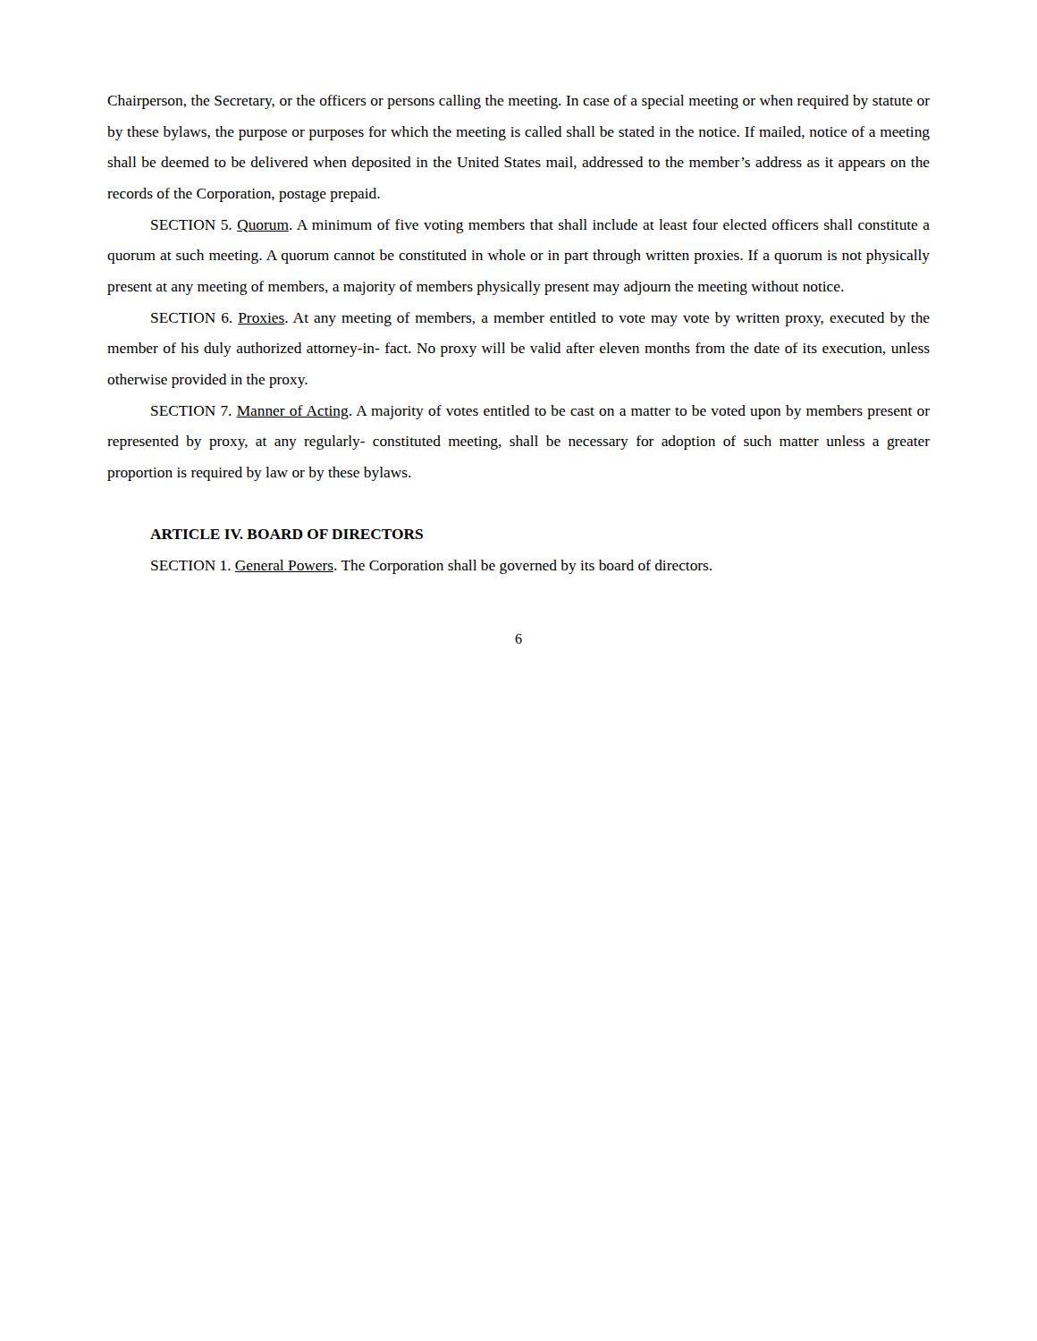Chairperson, the Secretary, or the officers or persons calling the meeting. In case of a special meeting or when required by statute or by these bylaws, the purpose or purposes for which the meeting is called shall be stated in the notice. If mailed, notice of a meeting shall be deemed to be delivered when deposited in the United States mail, addressed to the member’s address as it appears on the records of the Corporation, postage prepaid.
SECTION 5. Quorum. A minimum of five voting members that shall include at least four elected officers shall constitute a quorum at such meeting. A quorum cannot be constituted in whole or in part through written proxies. If a quorum is not physically present at any meeting of members, a majority of members physically present may adjourn the meeting without notice.
SECTION 6. Proxies. At any meeting of members, a member entitled to vote may vote by written proxy, executed by the member of his duly authorized attorney-in- fact. No proxy will be valid after eleven months from the date of its execution, unless otherwise provided in the proxy.
SECTION 7. Manner of Acting. A majority of votes entitled to be cast on a matter to be voted upon by members present or represented by proxy, at any regularly- constituted meeting, shall be necessary for adoption of such matter unless a greater proportion is required by law or by these bylaws.
ARTICLE IV. BOARD OF DIRECTORS
SECTION 1. General Powers. The Corporation shall be governed by its board of directors.
6